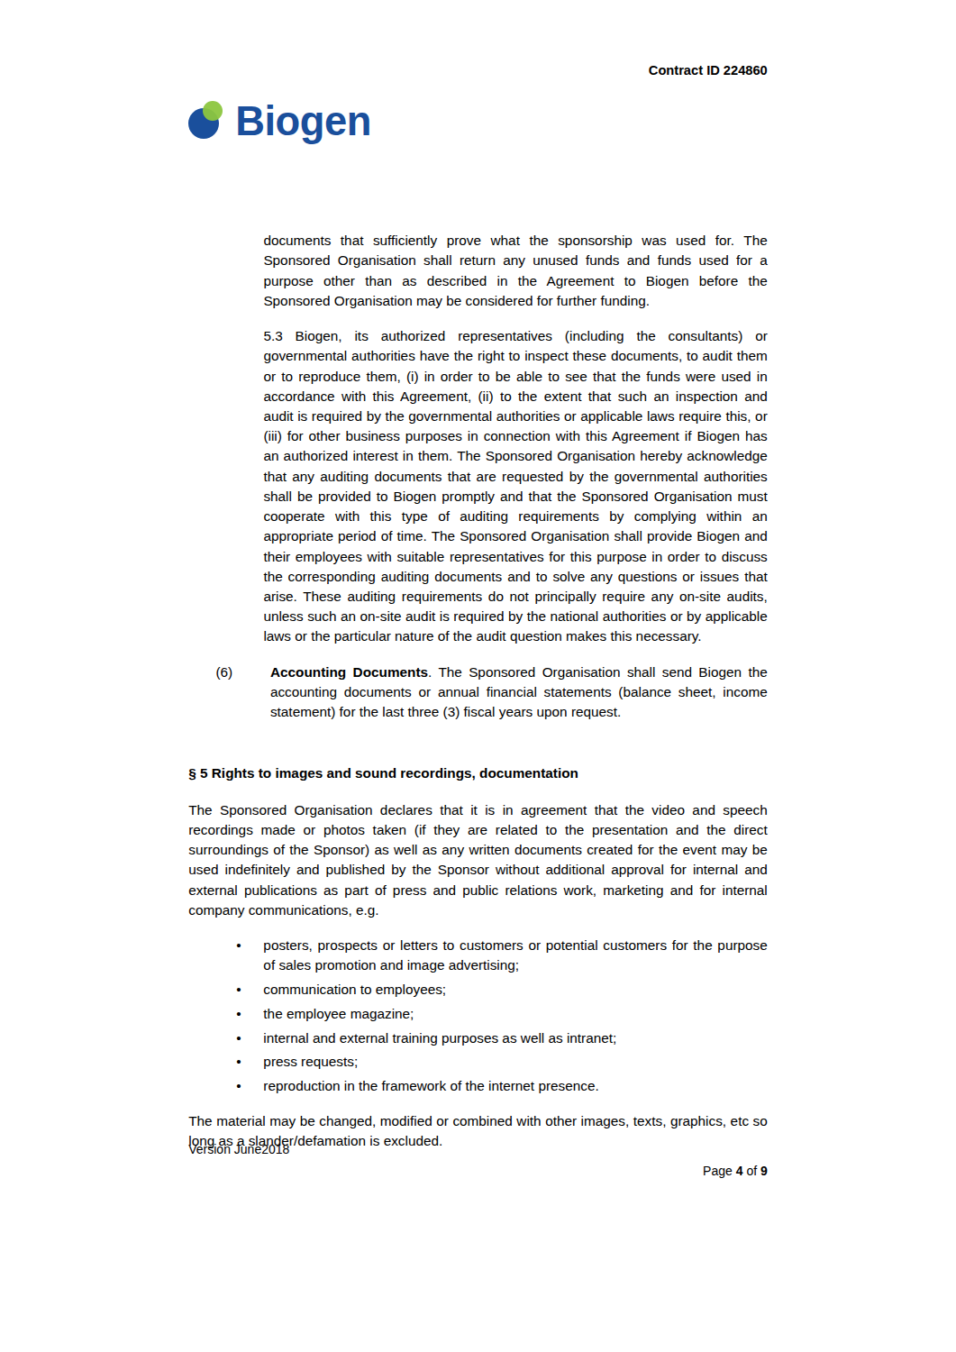Contract ID 224860
Biogen
documents that sufficiently prove what the sponsorship was used for. The Sponsored Organisation shall return any unused funds and funds used for a purpose other than as described in the Agreement to Biogen before the Sponsored Organisation may be considered for further funding.
5.3 Biogen, its authorized representatives (including the consultants) or governmental authorities have the right to inspect these documents, to audit them or to reproduce them, (i) in order to be able to see that the funds were used in accordance with this Agreement, (ii) to the extent that such an inspection and audit is required by the governmental authorities or applicable laws require this, or (iii) for other business purposes in connection with this Agreement if Biogen has an authorized interest in them. The Sponsored Organisation hereby acknowledge that any auditing documents that are requested by the governmental authorities shall be provided to Biogen promptly and that the Sponsored Organisation must cooperate with this type of auditing requirements by complying within an appropriate period of time. The Sponsored Organisation shall provide Biogen and their employees with suitable representatives for this purpose in order to discuss the corresponding auditing documents and to solve any questions or issues that arise. These auditing requirements do not principally require any on-site audits, unless such an on-site audit is required by the national authorities or by applicable laws or the particular nature of the audit question makes this necessary.
(6)
Accounting Documents. The Sponsored Organisation shall send Biogen the accounting documents or annual financial statements (balance sheet, income statement) for the last three (3) fiscal years upon request.
§ 5 Rights to images and sound recordings, documentation
The Sponsored Organisation declares that it is in agreement that the video and speech recordings made or photos taken (if they are related to the presentation and the direct surroundings of the Sponsor) as well as any written documents created for the event may be used indefinitely and published by the Sponsor without additional approval for internal and external publications as part of press and public relations work, marketing and for internal company communications, e.g.
posters, prospects or letters to customers or potential customers for the purpose of sales promotion and image advertising;
communication to employees;
the employee magazine;
internal and external training purposes as well as intranet;
press requests;
reproduction in the framework of the internet presence.
The material may be changed, modified or combined with other images, texts, graphics, etc so long as a slander/defamation is excluded.
Version June2018
Page 4 of 9